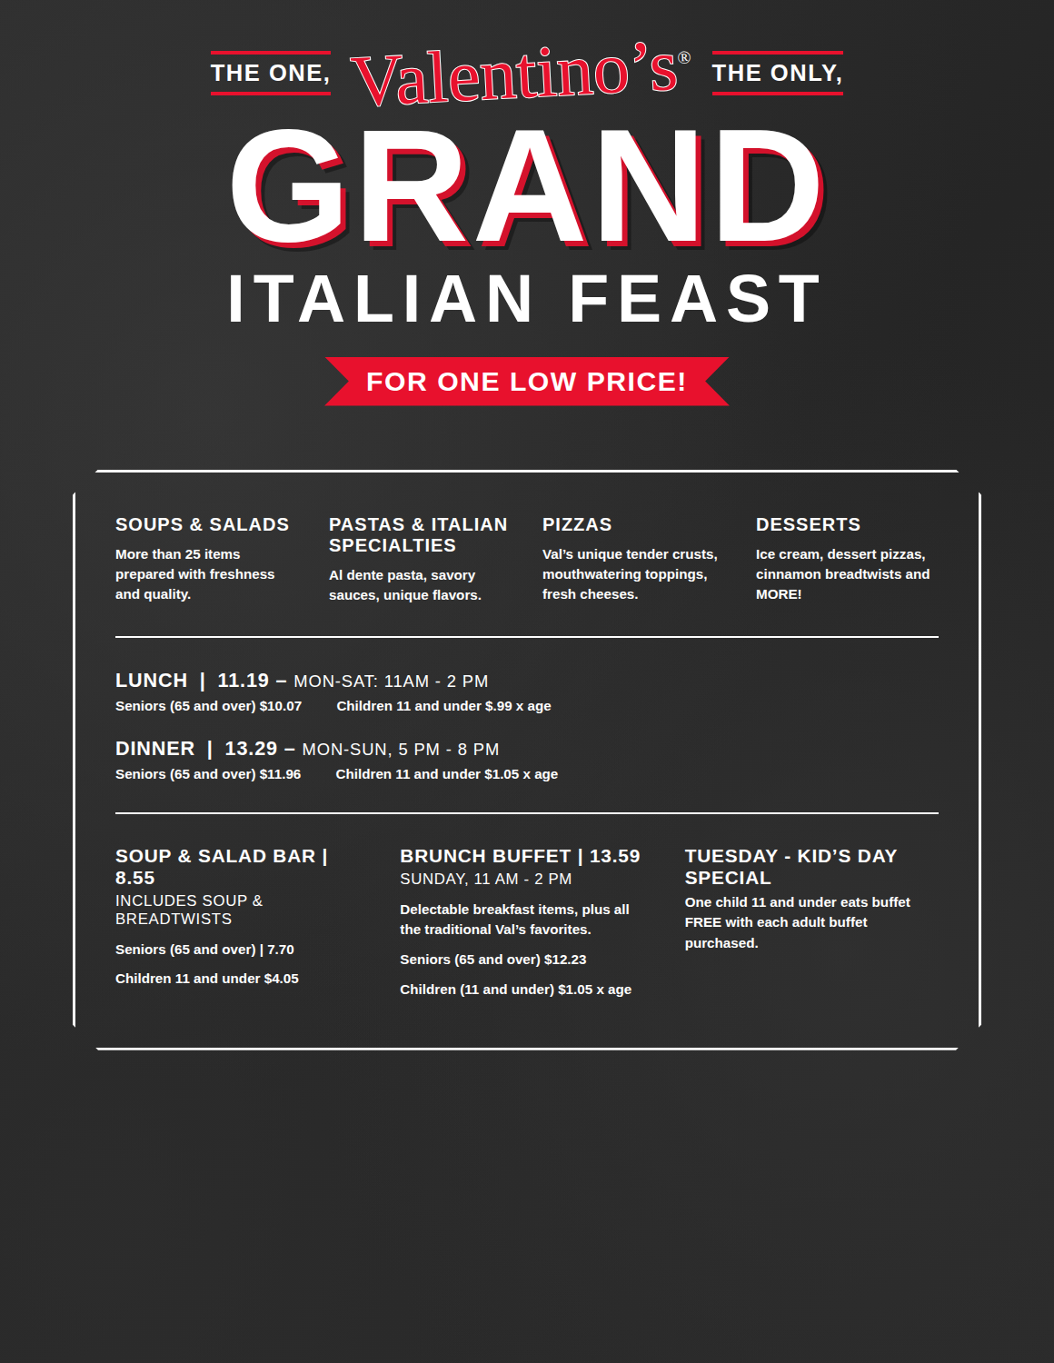THE ONE,
Valentino’s®
THE ONLY,
GRAND
ITALIAN FEAST
FOR ONE LOW PRICE!
Soups & Salads
More than 25 items prepared with freshness and quality.
Pastas & Italian Specialties
Al dente pasta, savory sauces, unique flavors.
Pizzas
Val’s unique tender crusts, mouthwatering toppings, fresh cheeses.
Desserts
Ice cream, dessert pizzas, cinnamon breadtwists and MORE!
LUNCH | 11.19 – MON-SAT: 11AM - 2 PM
Seniors (65 and over) $10.07 Children 11 and under $.99 x age
DINNER | 13.29 – MON-SUN, 5 PM - 8 PM
Seniors (65 and over) $11.96 Children 11 and under $1.05 x age
Soup & Salad Bar | 8.55
Includes Soup & Breadtwists
Seniors (65 and over) | 7.70
Children 11 and under $4.05
Brunch Buffet | 13.59
Sunday, 11 AM - 2 PM
Delectable breakfast items, plus all the traditional Val’s favorites.
Seniors (65 and over) $12.23
Children (11 and under) $1.05 x age
Tuesday - Kid’s Day Special
One child 11 and under eats buffet FREE with each adult buffet purchased.